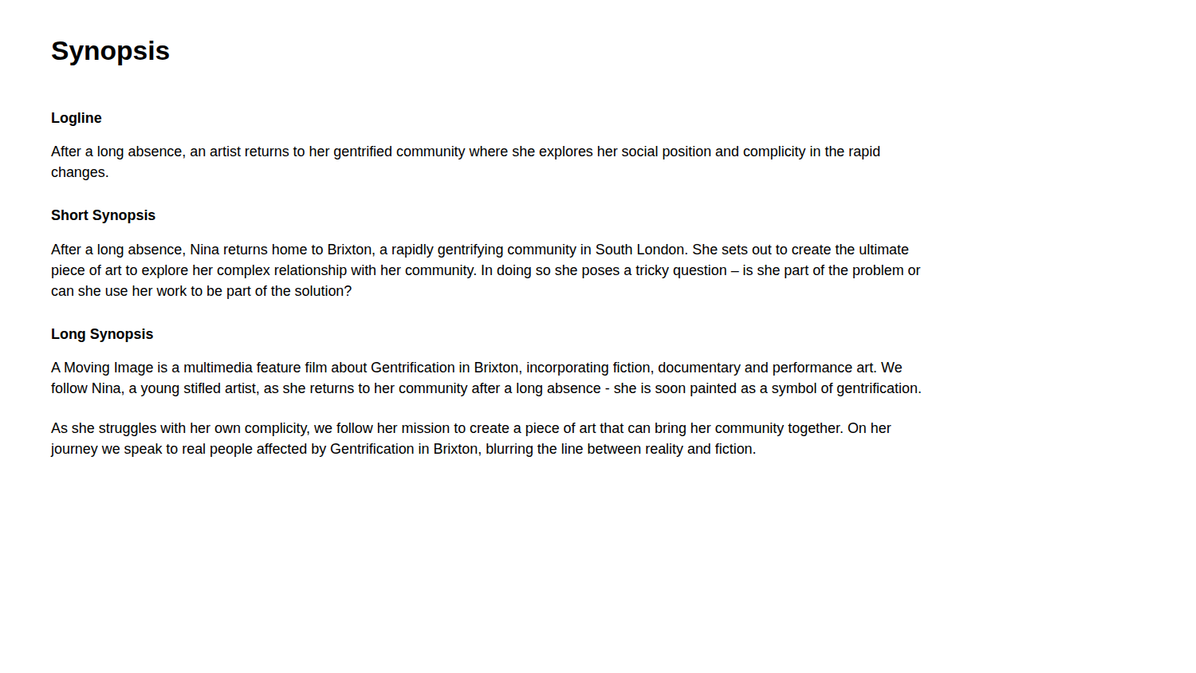Synopsis
Logline
After a long absence, an artist returns to her gentrified community where she explores her social position and complicity in the rapid changes.
Short Synopsis
After a long absence, Nina returns home to Brixton, a rapidly gentrifying community in South London. She sets out to create the ultimate piece of art to explore her complex relationship with her community. In doing so she poses a tricky question – is she part of the problem or can she use her work to be part of the solution?
Long Synopsis
A Moving Image is a multimedia feature film about Gentrification in Brixton, incorporating fiction, documentary and performance art. We follow Nina, a young stifled artist, as she returns to her community after a long absence - she is soon painted as a symbol of gentrification.
As she struggles with her own complicity, we follow her mission to create a piece of art that can bring her community together. On her journey we speak to real people affected by Gentrification in Brixton, blurring the line between reality and fiction.